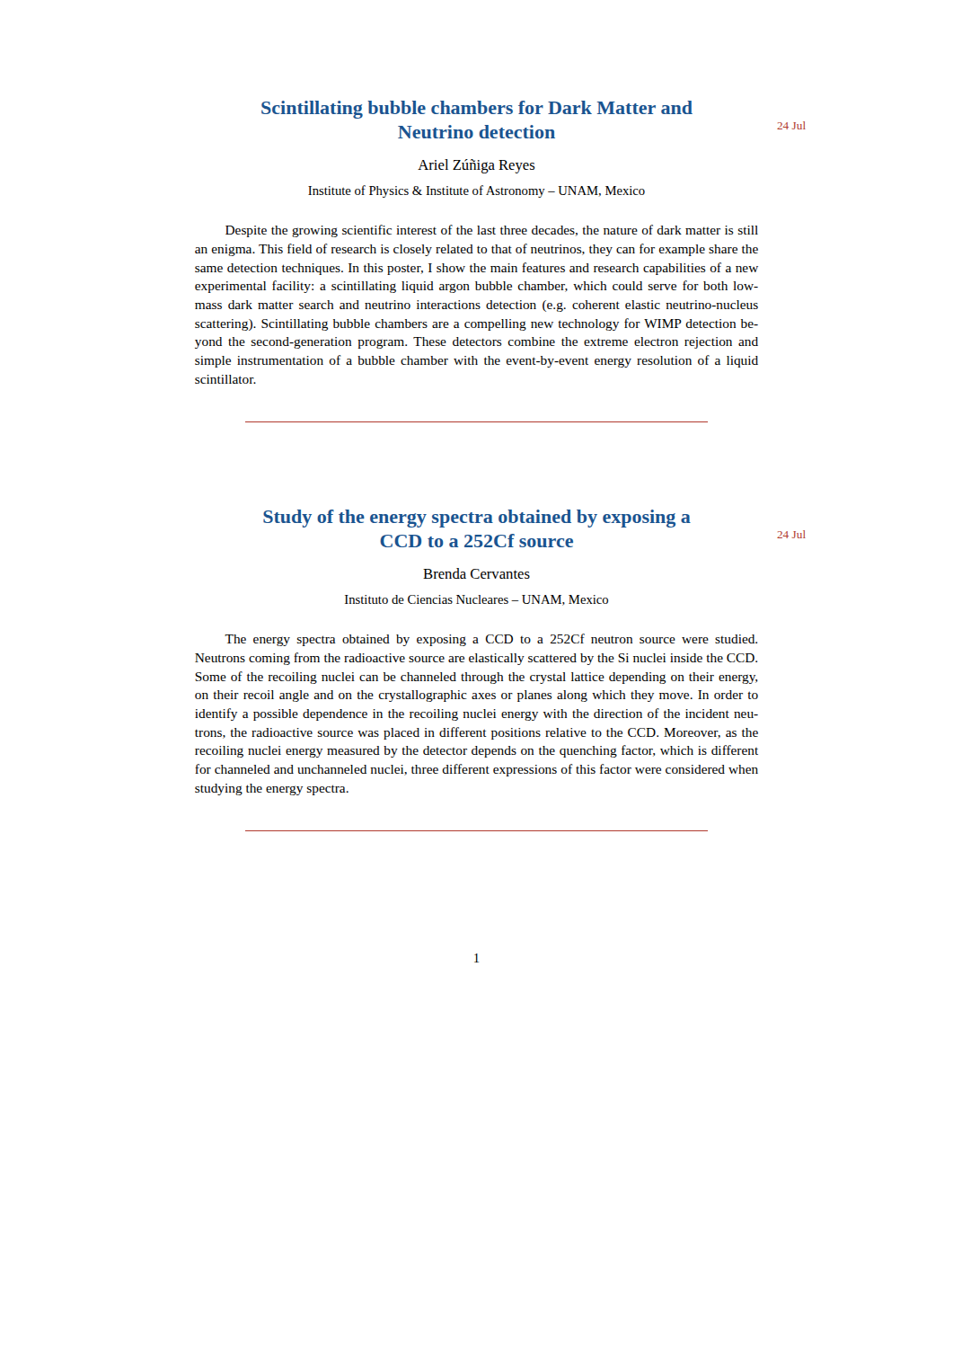24 Jul
Scintillating bubble chambers for Dark Matter and Neutrino detection
Ariel Zúñiga Reyes
Institute of Physics & Institute of Astronomy – UNAM, Mexico
Despite the growing scientific interest of the last three decades, the nature of dark matter is still an enigma. This field of research is closely related to that of neutrinos, they can for example share the same detection techniques. In this poster, I show the main features and research capabilities of a new experimental facility: a scintillating liquid argon bubble chamber, which could serve for both low-mass dark matter search and neutrino interactions detection (e.g. coherent elastic neutrino-nucleus scattering). Scintillating bubble chambers are a compelling new technology for WIMP detection beyond the second-generation program. These detectors combine the extreme electron rejection and simple instrumentation of a bubble chamber with the event-by-event energy resolution of a liquid scintillator.
24 Jul
Study of the energy spectra obtained by exposing a CCD to a 252Cf source
Brenda Cervantes
Instituto de Ciencias Nucleares – UNAM, Mexico
The energy spectra obtained by exposing a CCD to a 252Cf neutron source were studied. Neutrons coming from the radioactive source are elastically scattered by the Si nuclei inside the CCD. Some of the recoiling nuclei can be channeled through the crystal lattice depending on their energy, on their recoil angle and on the crystallographic axes or planes along which they move. In order to identify a possible dependence in the recoiling nuclei energy with the direction of the incident neutrons, the radioactive source was placed in different positions relative to the CCD. Moreover, as the recoiling nuclei energy measured by the detector depends on the quenching factor, which is different for channeled and unchanneled nuclei, three different expressions of this factor were considered when studying the energy spectra.
1